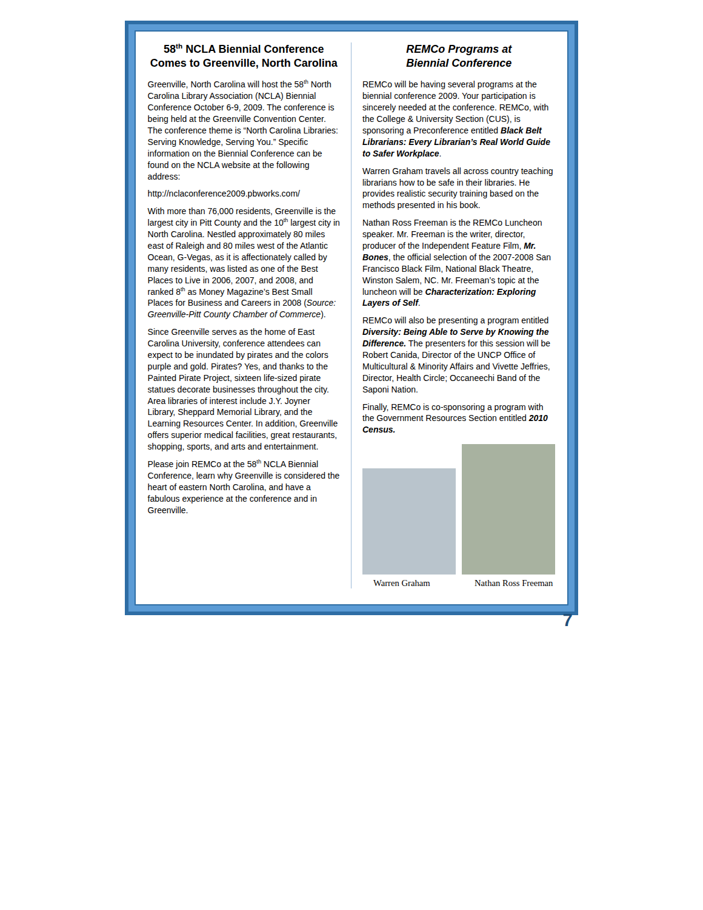58th NCLA Biennial Conference Comes to Greenville, North Carolina
Greenville, North Carolina will host the 58th North Carolina Library Association (NCLA) Biennial Conference October 6-9, 2009. The conference is being held at the Greenville Convention Center. The conference theme is “North Carolina Libraries: Serving Knowledge, Serving You.” Specific information on the Biennial Conference can be found on the NCLA website at the following address:
http://nclaconference2009.pbworks.com/
With more than 76,000 residents, Greenville is the largest city in Pitt County and the 10th largest city in North Carolina. Nestled approximately 80 miles east of Raleigh and 80 miles west of the Atlantic Ocean, G-Vegas, as it is affectionately called by many residents, was listed as one of the Best Places to Live in 2006, 2007, and 2008, and ranked 8th as Money Magazine’s Best Small Places for Business and Careers in 2008 (Source: Greenville-Pitt County Chamber of Commerce).
Since Greenville serves as the home of East Carolina University, conference attendees can expect to be inundated by pirates and the colors purple and gold. Pirates? Yes, and thanks to the Painted Pirate Project, sixteen life-sized pirate statues decorate businesses throughout the city. Area libraries of interest include J.Y. Joyner Library, Sheppard Memorial Library, and the Learning Resources Center. In addition, Greenville offers superior medical facilities, great restaurants, shopping, sports, and arts and entertainment.
Please join REMCo at the 58th NCLA Biennial Conference, learn why Greenville is considered the heart of eastern North Carolina, and have a fabulous experience at the conference and in Greenville.
REMCo Programs at
Biennial Conference
REMCo will be having several programs at the biennial conference 2009. Your participation is sincerely needed at the conference. REMCo, with the College & University Section (CUS), is sponsoring a Preconference entitled Black Belt Librarians: Every Librarian’s Real World Guide to Safer Workplace.
Warren Graham travels all across country teaching librarians how to be safe in their libraries. He provides realistic security training based on the methods presented in his book.
Nathan Ross Freeman is the REMCo Luncheon speaker. Mr. Freeman is the writer, director, producer of the Independent Feature Film, Mr. Bones, the official selection of the 2007-2008 San Francisco Black Film, National Black Theatre, Winston Salem, NC. Mr. Freeman’s topic at the luncheon will be Characterization: Exploring Layers of Self.
REMCo will also be presenting a program entitled Diversity: Being Able to Serve by Knowing the Difference. The presenters for this session will be Robert Canida, Director of the UNCP Office of Multicultural & Minority Affairs and Vivette Jeffries, Director, Health Circle; Occaneechi Band of the Saponi Nation.
Finally, REMCo is co-sponsoring a program with the Government Resources Section entitled 2010 Census.
Warren Graham
Nathan Ross Freeman
7